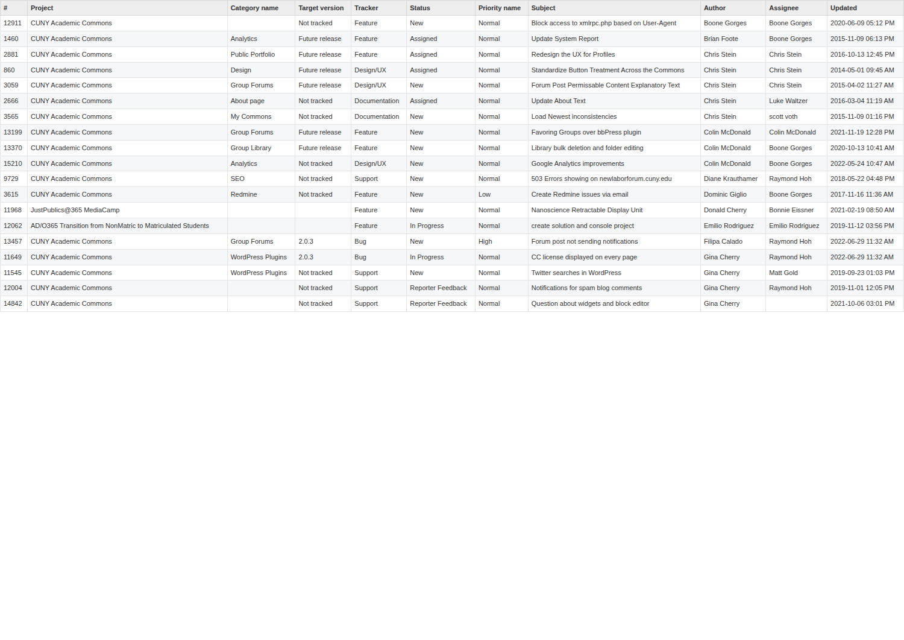| # | Project | Category name | Target version | Tracker | Status | Priority name | Subject | Author | Assignee | Updated |
| --- | --- | --- | --- | --- | --- | --- | --- | --- | --- | --- |
| 12911 | CUNY Academic Commons | | Not tracked | Feature | New | Normal | Block access to xmlrpc.php based on User-Agent | Boone Gorges | Boone Gorges | 2020-06-09 05:12 PM |
| 1460 | CUNY Academic Commons | Analytics | Future release | Feature | Assigned | Normal | Update System Report | Brian Foote | Boone Gorges | 2015-11-09 06:13 PM |
| 2881 | CUNY Academic Commons | Public Portfolio | Future release | Feature | Assigned | Normal | Redesign the UX for Profiles | Chris Stein | Chris Stein | 2016-10-13 12:45 PM |
| 860 | CUNY Academic Commons | Design | Future release | Design/UX | Assigned | Normal | Standardize Button Treatment Across the Commons | Chris Stein | Chris Stein | 2014-05-01 09:45 AM |
| 3059 | CUNY Academic Commons | Group Forums | Future release | Design/UX | New | Normal | Forum Post Permissable Content Explanatory Text | Chris Stein | Chris Stein | 2015-04-02 11:27 AM |
| 2666 | CUNY Academic Commons | About page | Not tracked | Documentation | Assigned | Normal | Update About Text | Chris Stein | Luke Waltzer | 2016-03-04 11:19 AM |
| 3565 | CUNY Academic Commons | My Commons | Not tracked | Documentation | New | Normal | Load Newest inconsistencies | Chris Stein | scott voth | 2015-11-09 01:16 PM |
| 13199 | CUNY Academic Commons | Group Forums | Future release | Feature | New | Normal | Favoring Groups over bbPress plugin | Colin McDonald | Colin McDonald | 2021-11-19 12:28 PM |
| 13370 | CUNY Academic Commons | Group Library | Future release | Feature | New | Normal | Library bulk deletion and folder editing | Colin McDonald | Boone Gorges | 2020-10-13 10:41 AM |
| 15210 | CUNY Academic Commons | Analytics | Not tracked | Design/UX | New | Normal | Google Analytics improvements | Colin McDonald | Boone Gorges | 2022-05-24 10:47 AM |
| 9729 | CUNY Academic Commons | SEO | Not tracked | Support | New | Normal | 503 Errors showing on newlaborforum.cuny.edu | Diane Krauthamer | Raymond Hoh | 2018-05-22 04:48 PM |
| 3615 | CUNY Academic Commons | Redmine | Not tracked | Feature | New | Low | Create Redmine issues via email | Dominic Giglio | Boone Gorges | 2017-11-16 11:36 AM |
| 11968 | JustPublics@365 MediaCamp | | | Feature | New | Normal | Nanoscience Retractable Display Unit | Donald Cherry | Bonnie Eissner | 2021-02-19 08:50 AM |
| 12062 | AD/O365 Transition from NonMatric to Matriculated Students | | | Feature | In Progress | Normal | create solution and console project | Emilio Rodriguez | Emilio Rodriguez | 2019-11-12 03:56 PM |
| 13457 | CUNY Academic Commons | Group Forums | 2.0.3 | Bug | New | High | Forum post not sending notifications | Filipa Calado | Raymond Hoh | 2022-06-29 11:32 AM |
| 11649 | CUNY Academic Commons | WordPress Plugins | 2.0.3 | Bug | In Progress | Normal | CC license displayed on every page | Gina Cherry | Raymond Hoh | 2022-06-29 11:32 AM |
| 11545 | CUNY Academic Commons | WordPress Plugins | Not tracked | Support | New | Normal | Twitter searches in WordPress | Gina Cherry | Matt Gold | 2019-09-23 01:03 PM |
| 12004 | CUNY Academic Commons | | Not tracked | Support | Reporter Feedback | Normal | Notifications for spam blog comments | Gina Cherry | Raymond Hoh | 2019-11-01 12:05 PM |
| 14842 | CUNY Academic Commons | | Not tracked | Support | Reporter Feedback | Normal | Question about widgets and block editor | Gina Cherry | | 2021-10-06 03:01 PM |